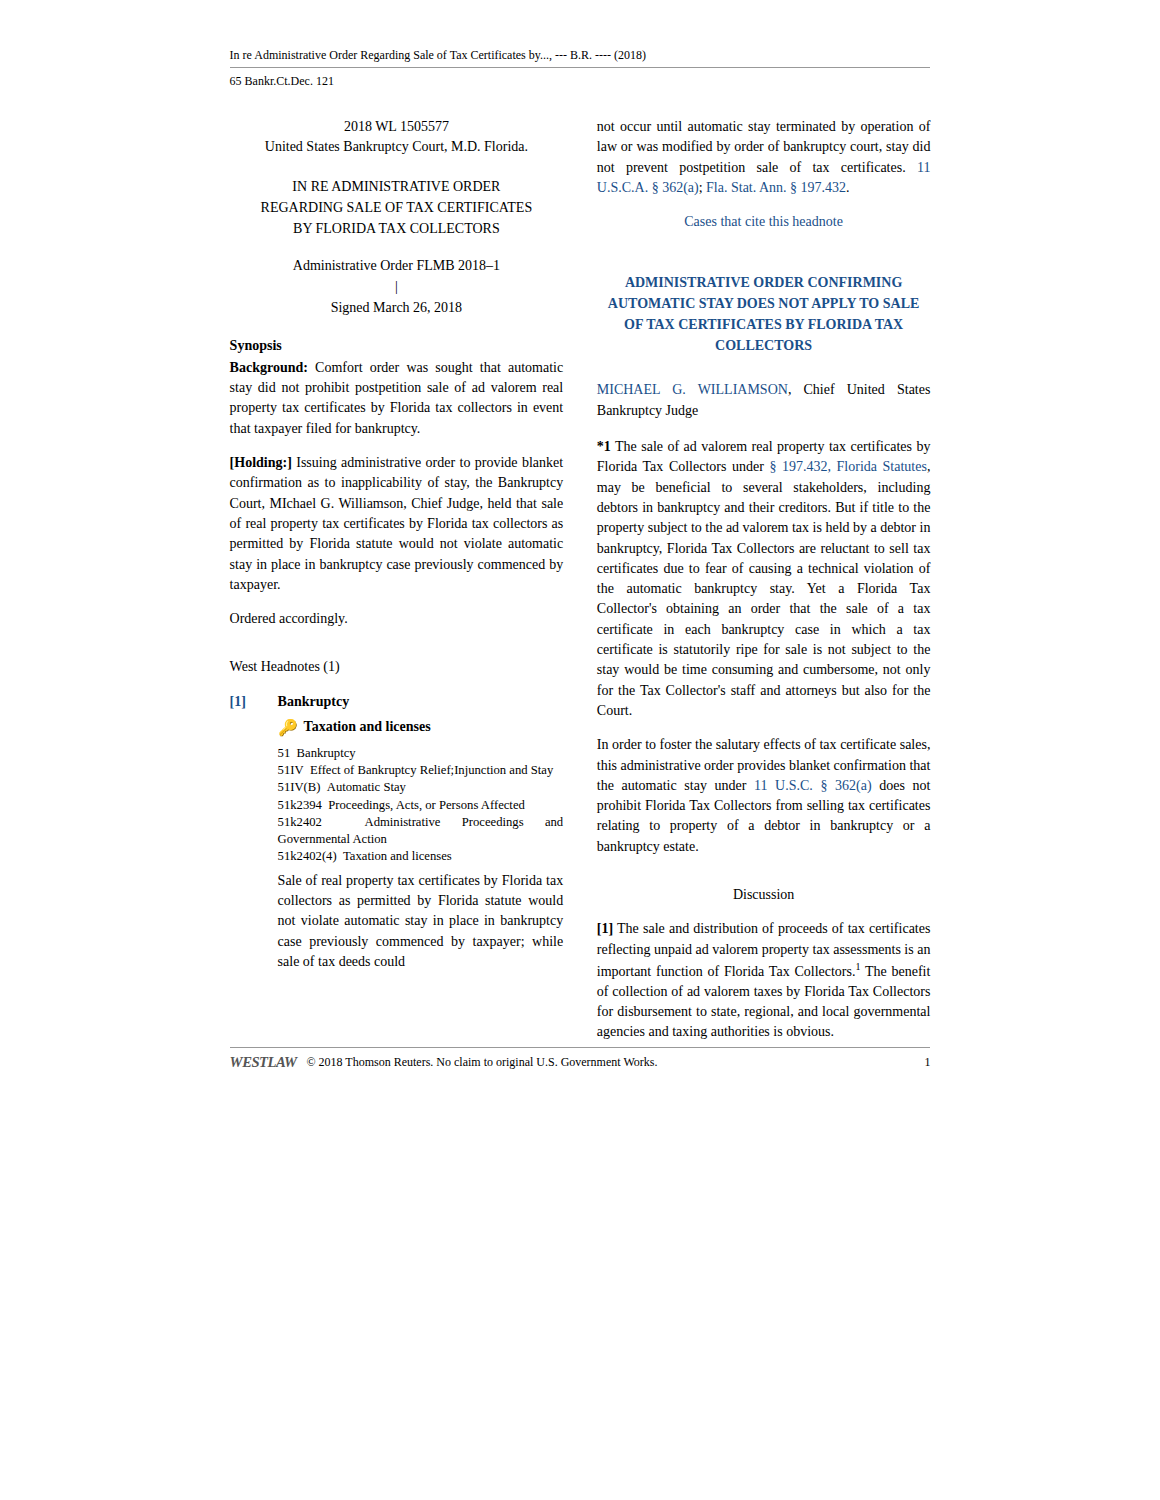In re Administrative Order Regarding Sale of Tax Certificates by..., --- B.R. ---- (2018)
65 Bankr.Ct.Dec. 121
2018 WL 1505577
United States Bankruptcy Court, M.D. Florida.
IN RE ADMINISTRATIVE ORDER
REGARDING SALE OF TAX CERTIFICATES
BY FLORIDA TAX COLLECTORS
Administrative Order FLMB 2018–1
|
Signed March 26, 2018
Synopsis
Background: Comfort order was sought that automatic stay did not prohibit postpetition sale of ad valorem real property tax certificates by Florida tax collectors in event that taxpayer filed for bankruptcy.
[Holding:] Issuing administrative order to provide blanket confirmation as to inapplicability of stay, the Bankruptcy Court, MIchael G. Williamson, Chief Judge, held that sale of real property tax certificates by Florida tax collectors as permitted by Florida statute would not violate automatic stay in place in bankruptcy case previously commenced by taxpayer.
Ordered accordingly.
West Headnotes (1)
[1]
Bankruptcy
🔑 Taxation and licenses
51 Bankruptcy
51IV Effect of Bankruptcy Relief;Injunction and Stay
51IV(B) Automatic Stay
51k2394 Proceedings, Acts, or Persons Affected
51k2402 Administrative Proceedings and Governmental Action
51k2402(4) Taxation and licenses
Sale of real property tax certificates by Florida tax collectors as permitted by Florida statute would not violate automatic stay in place in bankruptcy case previously commenced by taxpayer; while sale of tax deeds could
not occur until automatic stay terminated by operation of law or was modified by order of bankruptcy court, stay did not prevent postpetition sale of tax certificates. 11 U.S.C.A. § 362(a); Fla. Stat. Ann. § 197.432.
Cases that cite this headnote
ADMINISTRATIVE ORDER CONFIRMING AUTOMATIC STAY DOES NOT APPLY TO SALE OF TAX CERTIFICATES BY FLORIDA TAX COLLECTORS
MICHAEL G. WILLIAMSON, Chief United States Bankruptcy Judge
*1 The sale of ad valorem real property tax certificates by Florida Tax Collectors under § 197.432, Florida Statutes, may be beneficial to several stakeholders, including debtors in bankruptcy and their creditors. But if title to the property subject to the ad valorem tax is held by a debtor in bankruptcy, Florida Tax Collectors are reluctant to sell tax certificates due to fear of causing a technical violation of the automatic bankruptcy stay. Yet a Florida Tax Collector's obtaining an order that the sale of a tax certificate in each bankruptcy case in which a tax certificate is statutorily ripe for sale is not subject to the stay would be time consuming and cumbersome, not only for the Tax Collector's staff and attorneys but also for the Court.
In order to foster the salutary effects of tax certificate sales, this administrative order provides blanket confirmation that the automatic stay under 11 U.S.C. § 362(a) does not prohibit Florida Tax Collectors from selling tax certificates relating to property of a debtor in bankruptcy or a bankruptcy estate.
Discussion
[1] The sale and distribution of proceeds of tax certificates reflecting unpaid ad valorem property tax assessments is an important function of Florida Tax Collectors.1 The benefit of collection of ad valorem taxes by Florida Tax Collectors for disbursement to state, regional, and local governmental agencies and taxing authorities is obvious.
WESTLAW © 2018 Thomson Reuters. No claim to original U.S. Government Works. 1